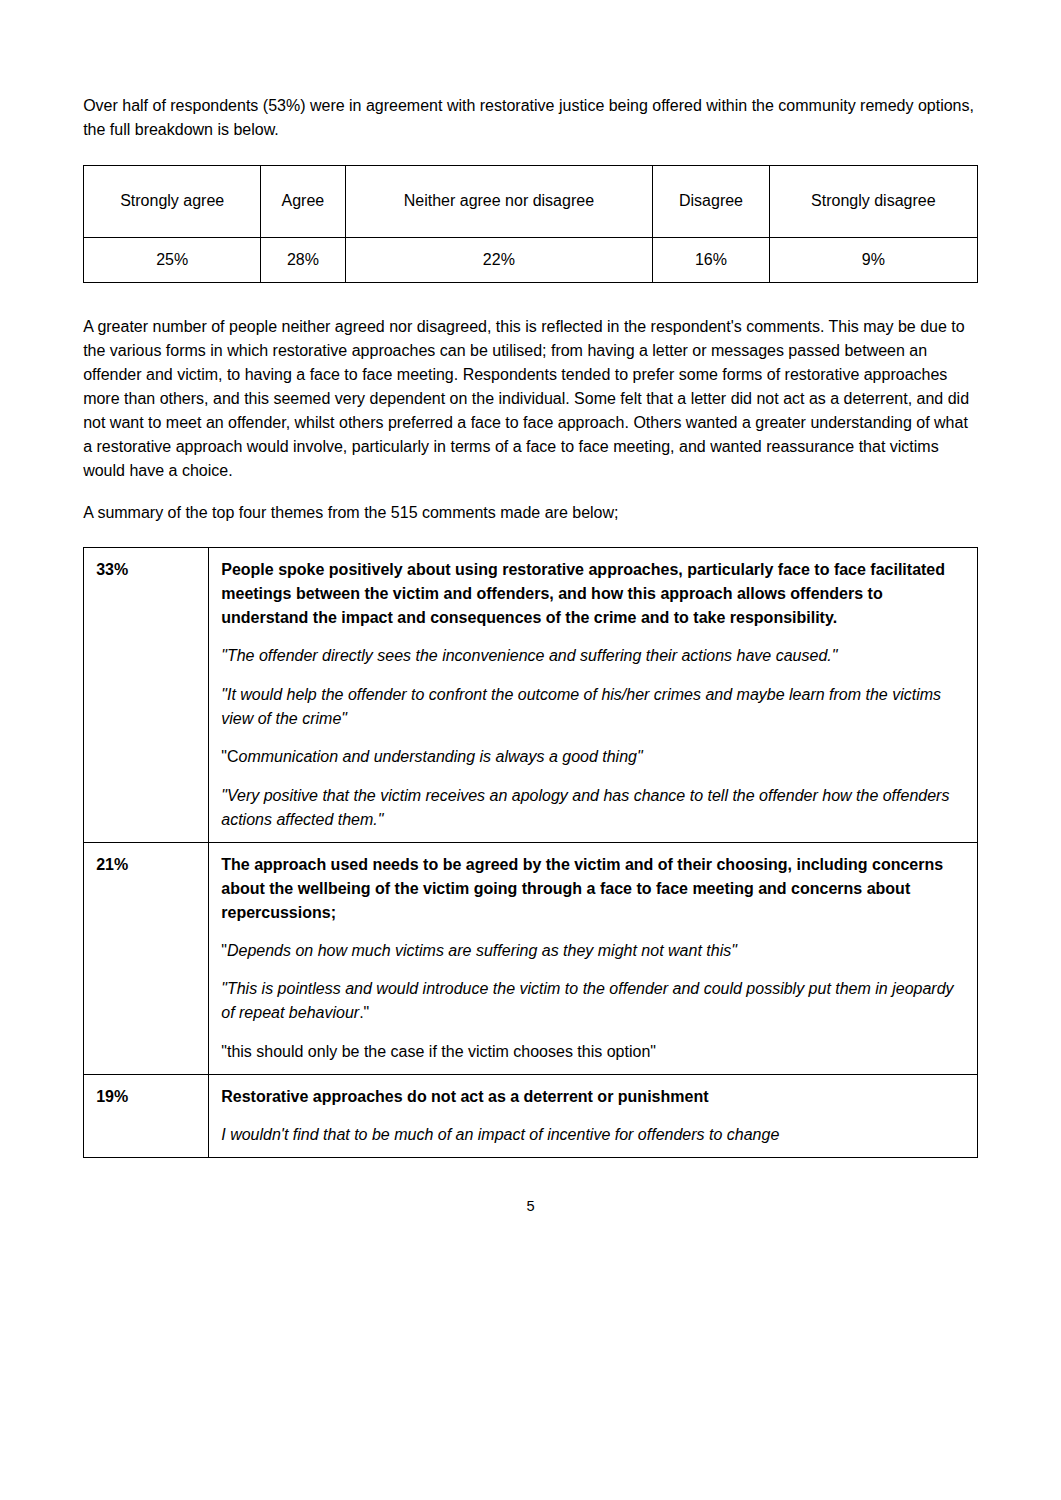Over half of respondents (53%) were in agreement with restorative justice being offered within the community remedy options, the full breakdown is below.
| Strongly agree | Agree | Neither agree nor disagree | Disagree | Strongly disagree |
| --- | --- | --- | --- | --- |
| 25% | 28% | 22% | 16% | 9% |
A greater number of people neither agreed nor disagreed, this is reflected in the respondent's comments. This may be due to the various forms in which restorative approaches can be utilised; from having a letter or messages passed between an offender and victim, to having a face to face meeting. Respondents tended to prefer some forms of restorative approaches more than others, and this seemed very dependent on the individual. Some felt that a letter did not act as a deterrent, and did not want to meet an offender, whilst others preferred a face to face approach. Others wanted a greater understanding of what a restorative approach would involve, particularly in terms of a face to face meeting, and wanted reassurance that victims would have a choice.
A summary of the top four themes from the 515 comments made are below;
| 33% | People spoke positively about using restorative approaches, particularly face to face facilitated meetings between the victim and offenders, and how this approach allows offenders to understand the impact and consequences of the crime and to take responsibility. "The offender directly sees the inconvenience and suffering their actions have caused." "It would help the offender to confront the outcome of his/her crimes and maybe learn from the victims view of the crime" "C ommunication and understanding is always a good thing" "Very positive that the victim receives an apology and has chance to tell the offender how the offenders actions affected them." |
| 21% | The approach used needs to be agreed by the victim and of their choosing, including concerns about the wellbeing of the victim going through a face to face meeting and concerns about repercussions; " Depends on how much victims are suffering as they might not want this" "This is pointless and would introduce the victim to the offender and could possibly put them in jeopardy of repeat behaviour ." "this should only be the case if the victim chooses this option" |
| 19% | Restorative approaches do not act as a deterrent or punishment I wouldn't find that to be much of an impact of incentive for offenders to change |
5